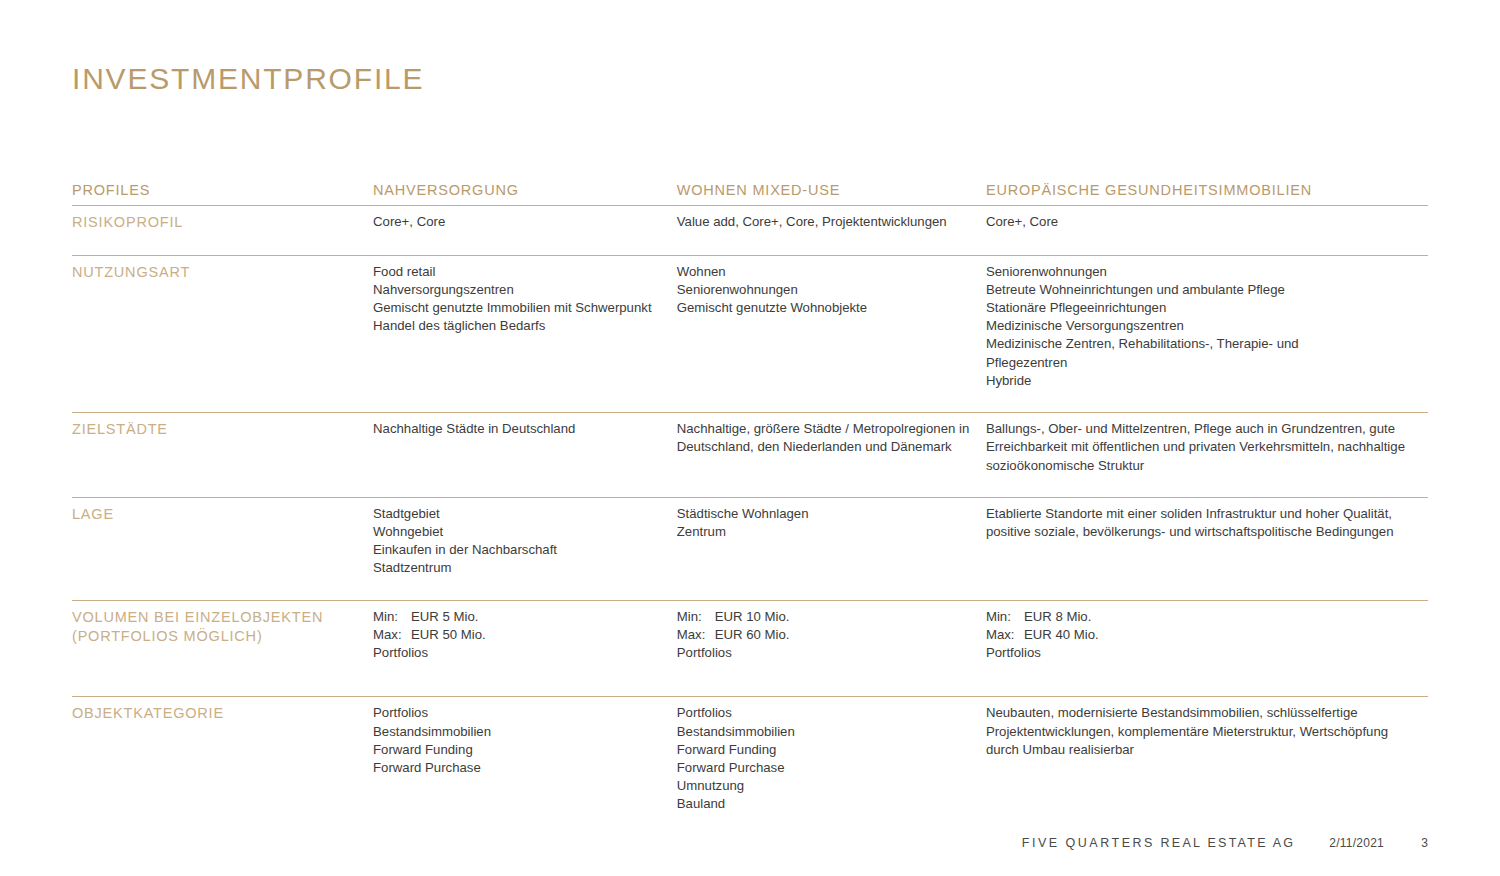Investmentprofile
| Profiles | Nahversorgung | Wohnen Mixed-Use | Europäische Gesundheitsimmobilien |
| --- | --- | --- | --- |
| Risikoprofil | Core+, Core | Value add, Core+, Core, Projektentwicklungen | Core+, Core |
| Nutzungsart | Food retail Nahversorgungszentren Gemischt genutzte Immobilien mit Schwerpunkt Handel des täglichen Bedarfs | Wohnen Seniorenwohnungen Gemischt genutzte Wohnobjekte | Seniorenwohnungen Betreute Wohneinrichtungen und ambulante Pflege Stationäre Pflegeeinrichtungen Medizinische Versorgungszentren Medizinische Zentren, Rehabilitations-, Therapie- und Pflegezentren Hybride |
| Zielstädte | Nachhaltige Städte in Deutschland | Nachhaltige, größere Städte / Metropolregionen in Deutschland, den Niederlanden und Dänemark | Ballungs-, Ober- und Mittelzentren, Pflege auch in Grundzentren, gute Erreichbarkeit mit öffentlichen und privaten Verkehrsmitteln, nachhaltige sozioökonomische Struktur |
| Lage | Stadtgebiet Wohngebiet Einkaufen in der Nachbarschaft Stadtzentrum | Städtische Wohnlagen Zentrum | Etablierte Standorte mit einer soliden Infrastruktur und hoher Qualität, positive soziale, bevölkerungs- und wirtschaftspolitische Bedingungen |
| Volumen bei Einzelobjekten (Portfolios möglich) | Min: EUR 5 Mio. Max: EUR 50 Mio. Portfolios | Min: EUR 10 Mio. Max: EUR 60 Mio. Portfolios | Min: EUR 8 Mio. Max: EUR 40 Mio. Portfolios |
| Objektkategorie | Portfolios Bestandsimmobilien Forward Funding Forward Purchase | Portfolios Bestandsimmobilien Forward Funding Forward Purchase Umnutzung Bauland | Neubauten, modernisierte Bestandsimmobilien, schlüsselfertige Projektentwicklungen, komplementäre Mieterstruktur, Wertschöpfung durch Umbau realisierbar |
FIVE QUARTERS REAL ESTATE AG
2/11/2021
3